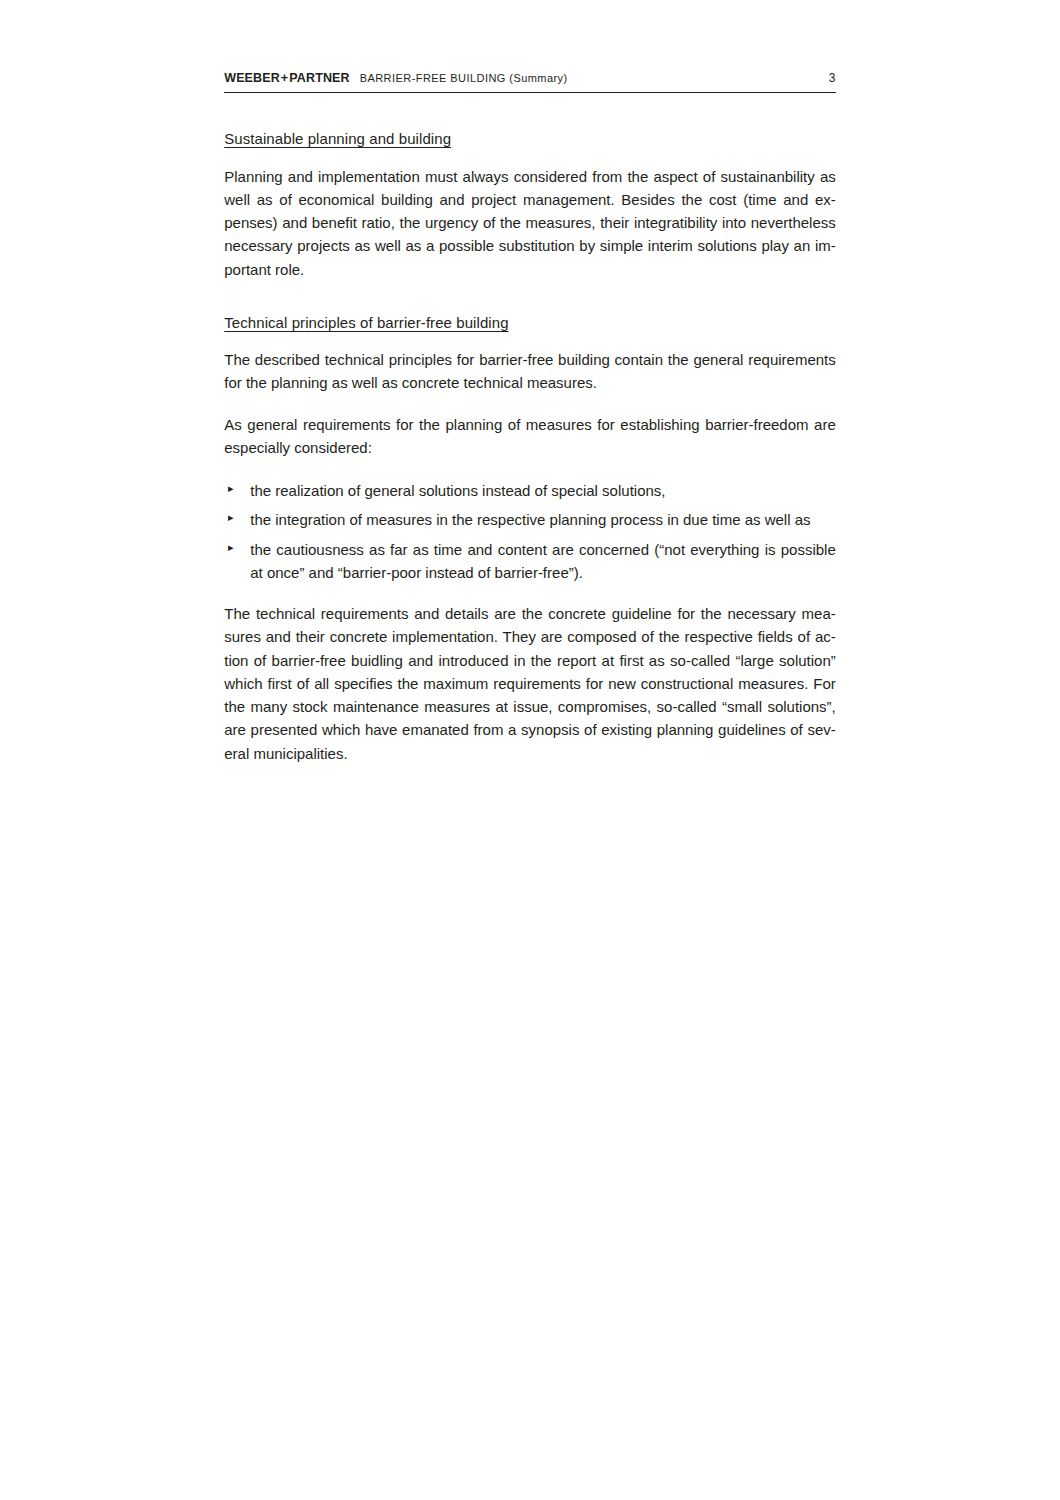WEEBER+PARTNER BARRIER-FREE BUILDING (Summary) 3
Sustainable planning and building
Planning and implementation must always considered from the aspect of sustainanbility as well as of economical building and project management. Besides the cost (time and expenses) and benefit ratio, the urgency of the measures, their integratibility into nevertheless necessary projects as well as a possible substitution by simple interim solutions play an important role.
Technical principles of barrier-free building
The described technical principles for barrier-free building contain the general requirements for the planning as well as concrete technical measures.
As general requirements for the planning of measures for establishing barrier-freedom are especially considered:
the realization of general solutions instead of special solutions,
the integration of measures in the respective planning process in due time as well as
the cautiousness as far as time and content are concerned (“not everything is possible at once” and “barrier-poor instead of barrier-free”).
The technical requirements and details are the concrete guideline for the necessary measures and their concrete implementation. They are composed of the respective fields of action of barrier-free buidling and introduced in the report at first as so-called “large solution” which first of all specifies the maximum requirements for new constructional measures. For the many stock maintenance measures at issue, compromises, so-called “small solutions”, are presented which have emanated from a synopsis of existing planning guidelines of several municipalities.